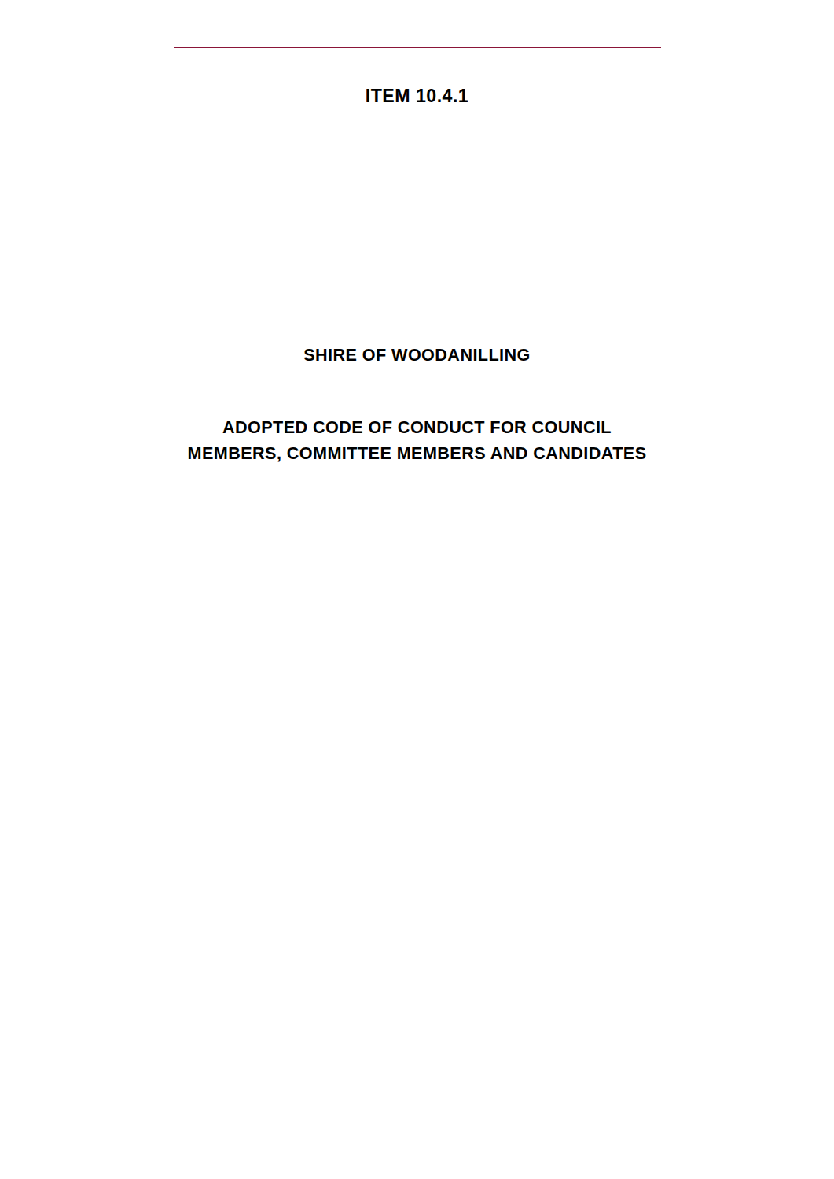ITEM 10.4.1
SHIRE OF WOODANILLING
ADOPTED CODE OF CONDUCT FOR COUNCIL MEMBERS, COMMITTEE MEMBERS AND CANDIDATES